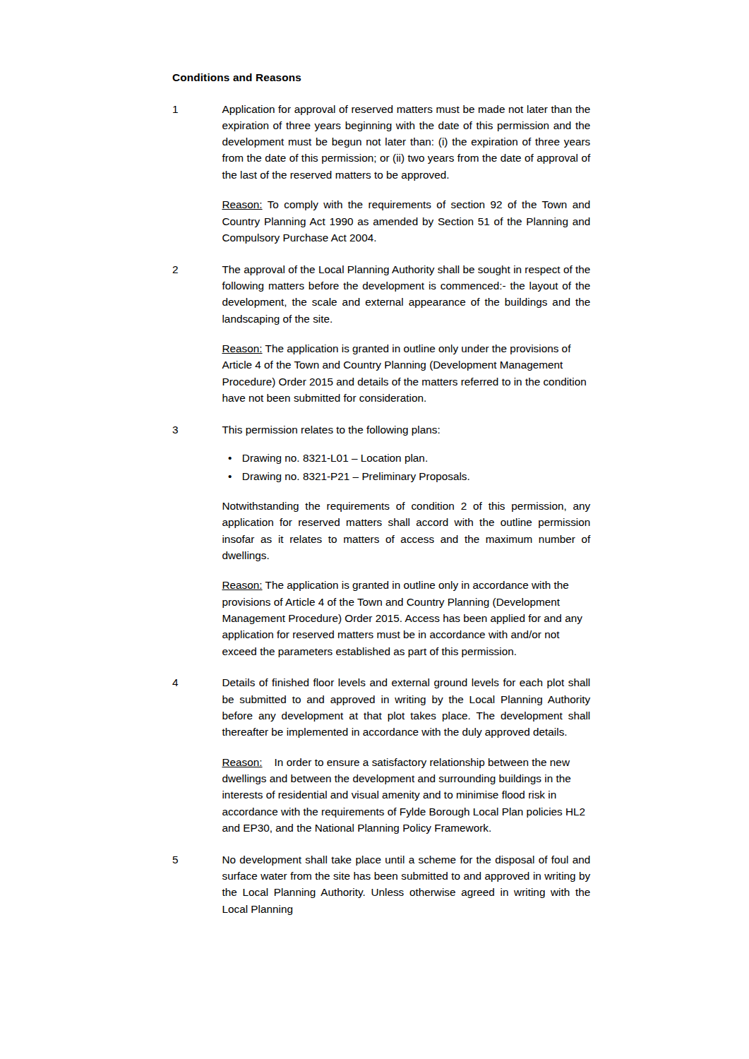Conditions and Reasons
1
Application for approval of reserved matters must be made not later than the expiration of three years beginning with the date of this permission and the development must be begun not later than: (i) the expiration of three years from the date of this permission; or (ii) two years from the date of approval of the last of the reserved matters to be approved.
Reason: To comply with the requirements of section 92 of the Town and Country Planning Act 1990 as amended by Section 51 of the Planning and Compulsory Purchase Act 2004.
2
The approval of the Local Planning Authority shall be sought in respect of the following matters before the development is commenced:- the layout of the development, the scale and external appearance of the buildings and the landscaping of the site.
Reason: The application is granted in outline only under the provisions of Article 4 of the Town and Country Planning (Development Management Procedure) Order 2015 and details of the matters referred to in the condition have not been submitted for consideration.
3
This permission relates to the following plans:
Drawing no. 8321-L01 – Location plan.
Drawing no. 8321-P21 – Preliminary Proposals.
Notwithstanding the requirements of condition 2 of this permission, any application for reserved matters shall accord with the outline permission insofar as it relates to matters of access and the maximum number of dwellings.
Reason: The application is granted in outline only in accordance with the provisions of Article 4 of the Town and Country Planning (Development Management Procedure) Order 2015. Access has been applied for and any application for reserved matters must be in accordance with and/or not exceed the parameters established as part of this permission.
4
Details of finished floor levels and external ground levels for each plot shall be submitted to and approved in writing by the Local Planning Authority before any development at that plot takes place. The development shall thereafter be implemented in accordance with the duly approved details.
Reason: In order to ensure a satisfactory relationship between the new dwellings and between the development and surrounding buildings in the interests of residential and visual amenity and to minimise flood risk in accordance with the requirements of Fylde Borough Local Plan policies HL2 and EP30, and the National Planning Policy Framework.
5
No development shall take place until a scheme for the disposal of foul and surface water from the site has been submitted to and approved in writing by the Local Planning Authority. Unless otherwise agreed in writing with the Local Planning